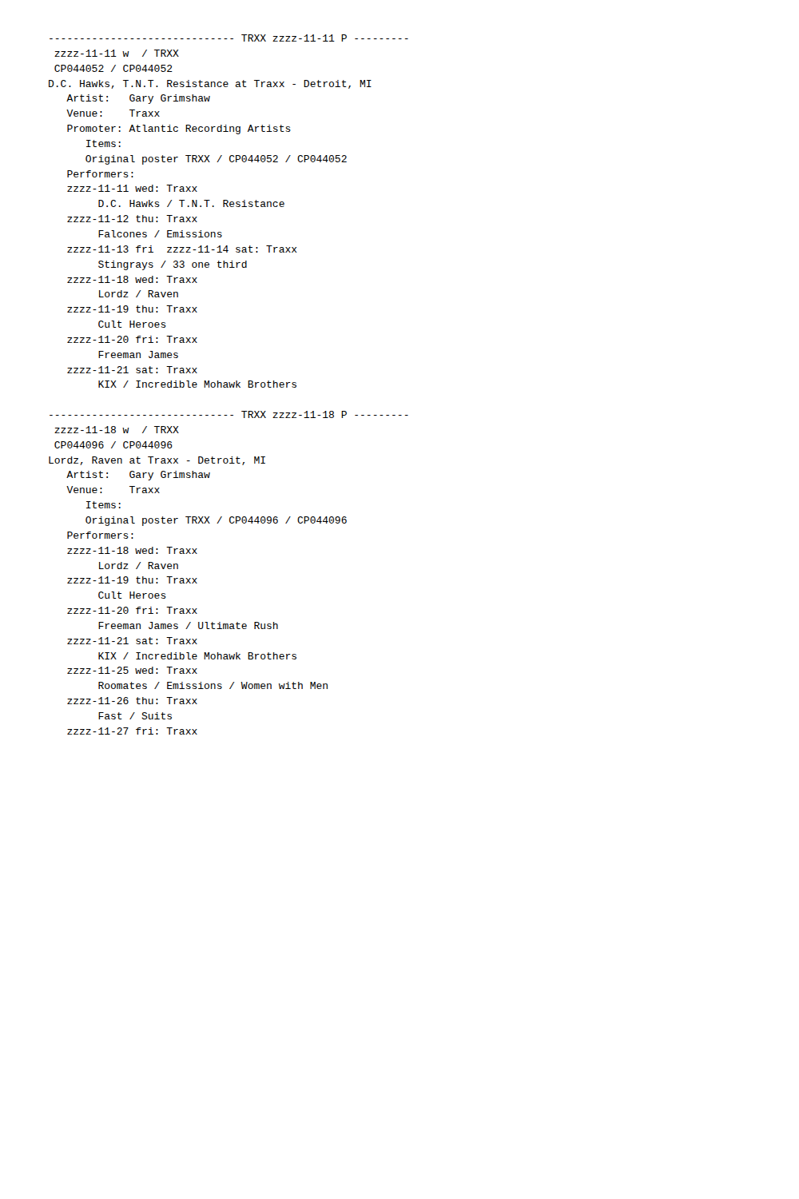------------------------------ TRXX zzzz-11-11 P ---------
 zzzz-11-11 w  / TRXX
 CP044052 / CP044052
D.C. Hawks, T.N.T. Resistance at Traxx - Detroit, MI
   Artist:   Gary Grimshaw
   Venue:    Traxx
   Promoter: Atlantic Recording Artists
      Items:
      Original poster TRXX / CP044052 / CP044052
   Performers:
   zzzz-11-11 wed: Traxx
        D.C. Hawks / T.N.T. Resistance
   zzzz-11-12 thu: Traxx
        Falcones / Emissions
   zzzz-11-13 fri  zzzz-11-14 sat: Traxx
        Stingrays / 33 one third
   zzzz-11-18 wed: Traxx
        Lordz / Raven
   zzzz-11-19 thu: Traxx
        Cult Heroes
   zzzz-11-20 fri: Traxx
        Freeman James
   zzzz-11-21 sat: Traxx
        KIX / Incredible Mohawk Brothers

------------------------------ TRXX zzzz-11-18 P ---------
 zzzz-11-18 w  / TRXX
 CP044096 / CP044096
Lordz, Raven at Traxx - Detroit, MI
   Artist:   Gary Grimshaw
   Venue:    Traxx
      Items:
      Original poster TRXX / CP044096 / CP044096
   Performers:
   zzzz-11-18 wed: Traxx
        Lordz / Raven
   zzzz-11-19 thu: Traxx
        Cult Heroes
   zzzz-11-20 fri: Traxx
        Freeman James / Ultimate Rush
   zzzz-11-21 sat: Traxx
        KIX / Incredible Mohawk Brothers
   zzzz-11-25 wed: Traxx
        Roomates / Emissions / Women with Men
   zzzz-11-26 thu: Traxx
        Fast / Suits
   zzzz-11-27 fri: Traxx